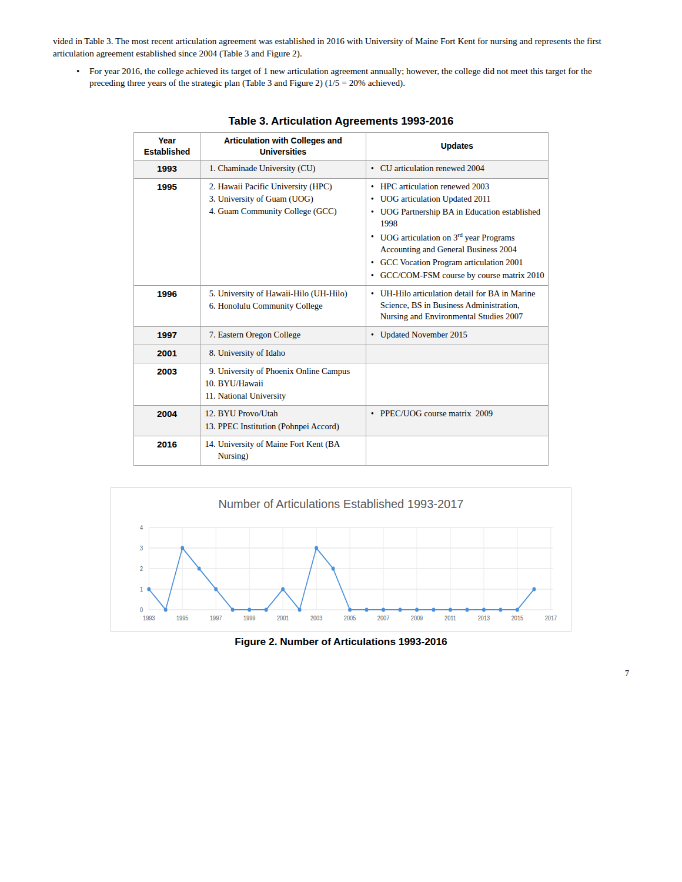vided in Table 3. The most recent articulation agreement was established in 2016 with University of Maine Fort Kent for nursing and represents the first articulation agreement established since 2004 (Table 3 and Figure 2).
For year 2016, the college achieved its target of 1 new articulation agreement annually; however, the college did not meet this target for the preceding three years of the strategic plan (Table 3 and Figure 2) (1/5 = 20% achieved).
Table 3. Articulation Agreements 1993-2016
| Year Established | Articulation with Colleges and Universities | Updates |
| --- | --- | --- |
| 1993 | Chaminade University (CU) | CU articulation renewed 2004 |
| 1995 | Hawaii Pacific University (HPC) University of Guam (UOG) Guam Community College (GCC) | HPC articulation renewed 2003 UOG articulation Updated 2011 UOG Partnership BA in Education established 1998 UOG articulation on 3 rd year Programs Accounting and General Business 2004 GCC Vocation Program articulation 2001 GCC/COM-FSM course by course matrix 2010 |
| 1996 | University of Hawaii-Hilo (UH-Hilo) Honolulu Community College | UH-Hilo articulation detail for BA in Marine Science, BS in Business Administration, Nursing and Environmental Studies 2007 |
| 1997 | Eastern Oregon College | Updated November 2015 |
| 2001 | University of Idaho | |
| 2003 | University of Phoenix Online Campus BYU/Hawaii National University | |
| 2004 | BYU Provo/Utah PPEC Institution (Pohnpei Accord) | PPEC/UOG course matrix 2009 |
| 2016 | University of Maine Fort Kent (BA Nursing) | |
Number of Articulations Established 1993-2017
4 3 2 1 0 1993 1995 1997 1999 2001 2003 2005 2007 2009 2011 2013 2015 2017
Figure 2. Number of Articulations 1993-2016
7